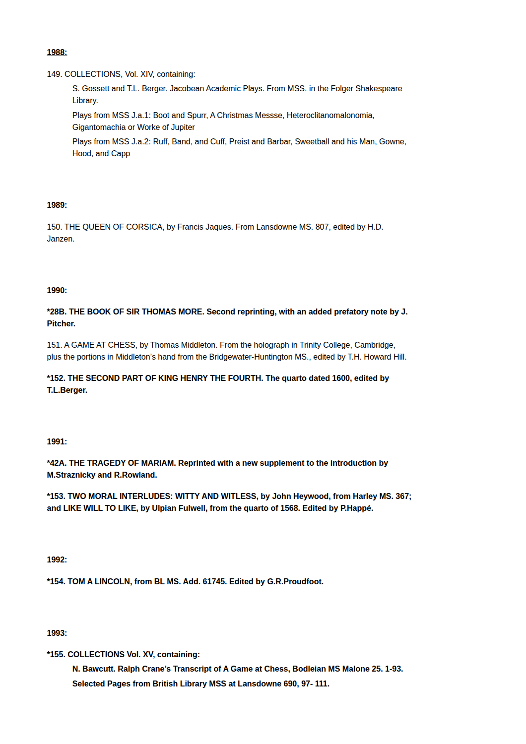1988:
149. COLLECTIONS, Vol. XIV, containing:
S. Gossett and T.L. Berger. Jacobean Academic Plays. From MSS. in the Folger Shakespeare Library.
Plays from MSS J.a.1: Boot and Spurr, A Christmas Messse, Heteroclitanomalonomia, Gigantomachia or Worke of Jupiter
Plays from MSS J.a.2: Ruff, Band, and Cuff, Preist and Barbar, Sweetball and his Man, Gowne, Hood, and Capp
1989:
150. THE QUEEN OF CORSICA, by Francis Jaques. From Lansdowne MS. 807, edited by H.D. Janzen.
1990:
*28B. THE BOOK OF SIR THOMAS MORE. Second reprinting, with an added prefatory note by J. Pitcher.
151. A GAME AT CHESS, by Thomas Middleton. From the holograph in Trinity College, Cambridge, plus the portions in Middleton’s hand from the Bridgewater-Huntington MS., edited by T.H. Howard Hill.
*152. THE SECOND PART OF KING HENRY THE FOURTH. The quarto dated 1600, edited by T.L.Berger.
1991:
*42A. THE TRAGEDY OF MARIAM. Reprinted with a new supplement to the introduction by M.Straznicky and R.Rowland.
*153. TWO MORAL INTERLUDES: WITTY AND WITLESS, by John Heywood, from Harley MS. 367; and LIKE WILL TO LIKE, by Ulpian Fulwell, from the quarto of 1568. Edited by P.Happé.
1992:
*154. TOM A LINCOLN, from BL MS. Add. 61745. Edited by G.R.Proudfoot.
1993:
*155. COLLECTIONS Vol. XV, containing:
N. Bawcutt. Ralph Crane’s Transcript of A Game at Chess, Bodleian MS Malone 25. 1-93.
Selected Pages from British Library MSS at Lansdowne 690, 97- 111.